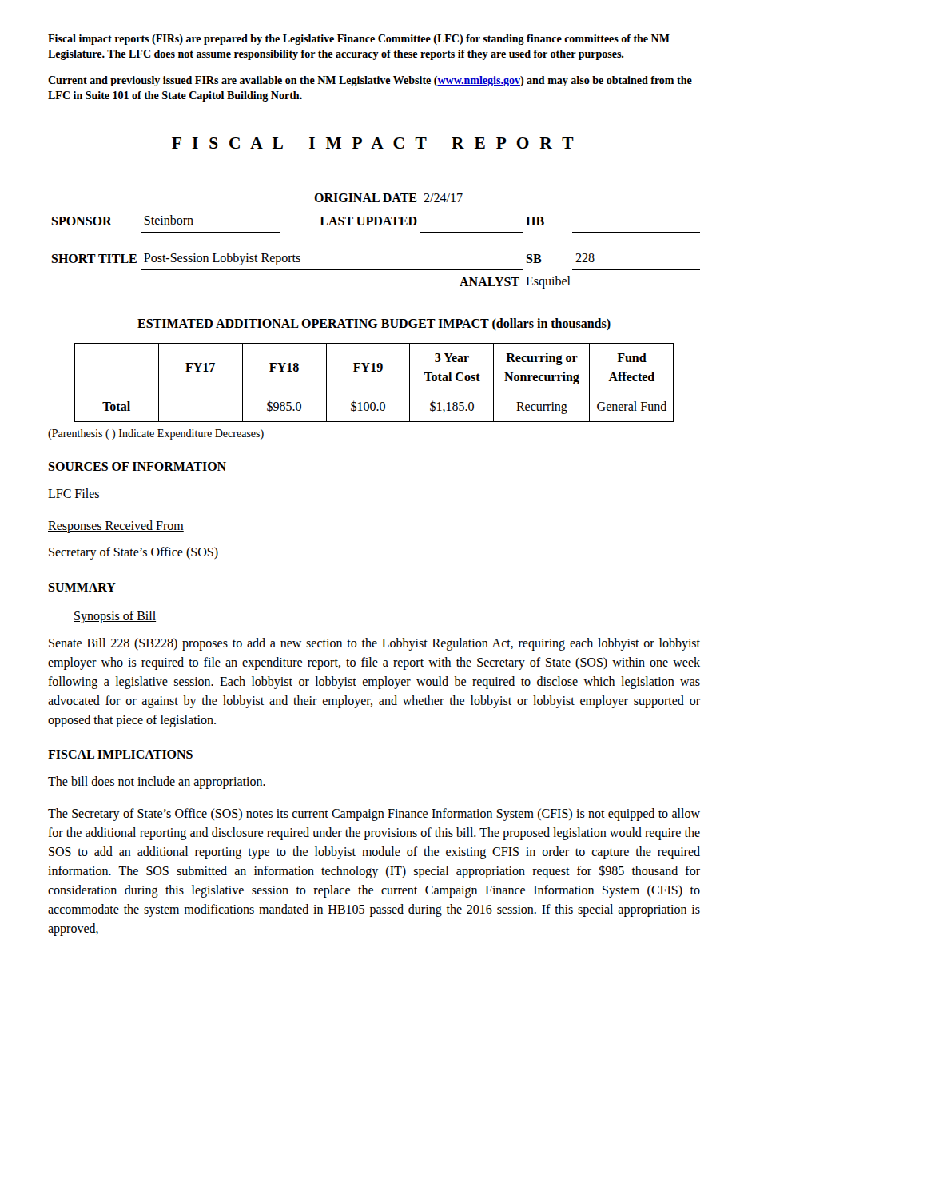Fiscal impact reports (FIRs) are prepared by the Legislative Finance Committee (LFC) for standing finance committees of the NM Legislature. The LFC does not assume responsibility for the accuracy of these reports if they are used for other purposes.
Current and previously issued FIRs are available on the NM Legislative Website (www.nmlegis.gov) and may also be obtained from the LFC in Suite 101 of the State Capitol Building North.
F I S C A L I M P A C T R E P O R T
| | | ORIGINAL DATE | 2/24/17 | | |
| SPONSOR | Steinborn | LAST UPDATED | | HB | |
| SHORT TITLE | Post-Session Lobbyist Reports | SB | 228 |
| | ANALYST | Esquibel |
ESTIMATED ADDITIONAL OPERATING BUDGET IMPACT (dollars in thousands)
| | FY17 | FY18 | FY19 | 3 Year Total Cost | Recurring or Nonrecurring | Fund Affected |
| --- | --- | --- | --- | --- | --- | --- |
| Total | | $985.0 | $100.0 | $1,185.0 | Recurring | General Fund |
(Parenthesis ( ) Indicate Expenditure Decreases)
SOURCES OF INFORMATION
LFC Files
Responses Received From
Secretary of State’s Office (SOS)
SUMMARY
Synopsis of Bill
Senate Bill 228 (SB228) proposes to add a new section to the Lobbyist Regulation Act, requiring each lobbyist or lobbyist employer who is required to file an expenditure report, to file a report with the Secretary of State (SOS) within one week following a legislative session. Each lobbyist or lobbyist employer would be required to disclose which legislation was advocated for or against by the lobbyist and their employer, and whether the lobbyist or lobbyist employer supported or opposed that piece of legislation.
FISCAL IMPLICATIONS
The bill does not include an appropriation.
The Secretary of State’s Office (SOS) notes its current Campaign Finance Information System (CFIS) is not equipped to allow for the additional reporting and disclosure required under the provisions of this bill. The proposed legislation would require the SOS to add an additional reporting type to the lobbyist module of the existing CFIS in order to capture the required information. The SOS submitted an information technology (IT) special appropriation request for $985 thousand for consideration during this legislative session to replace the current Campaign Finance Information System (CFIS) to accommodate the system modifications mandated in HB105 passed during the 2016 session. If this special appropriation is approved,